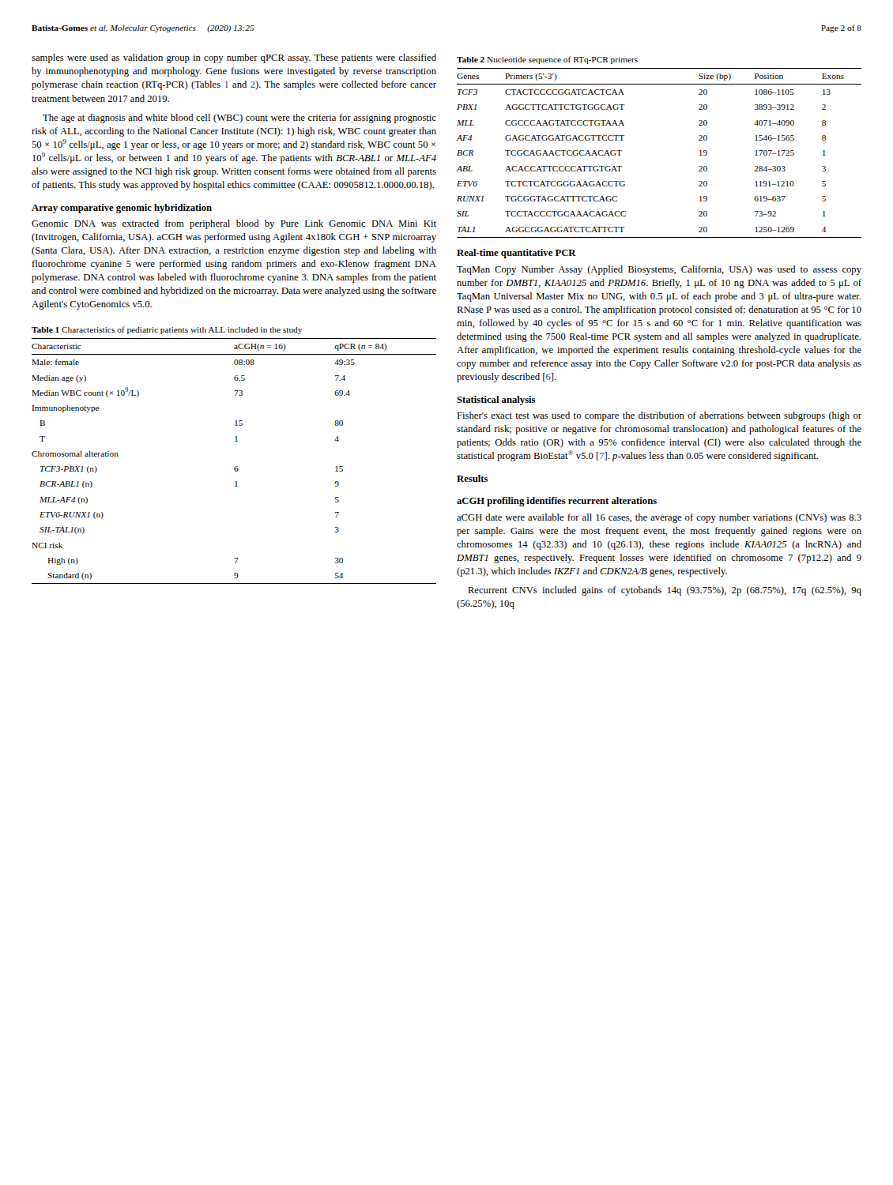Batista-Gomes et al. Molecular Cytogenetics (2020) 13:25
Page 2 of 8
samples were used as validation group in copy number qPCR assay. These patients were classified by immunophenotyping and morphology. Gene fusions were investigated by reverse transcription polymerase chain reaction (RTq-PCR) (Tables 1 and 2). The samples were collected before cancer treatment between 2017 and 2019.
The age at diagnosis and white blood cell (WBC) count were the criteria for assigning prognostic risk of ALL, according to the National Cancer Institute (NCI): 1) high risk, WBC count greater than 50 × 109 cells/μL, age 1 year or less, or age 10 years or more; and 2) standard risk, WBC count 50 × 109 cells/μL or less, or between 1 and 10 years of age. The patients with BCR-ABL1 or MLL-AF4 also were assigned to the NCI high risk group. Written consent forms were obtained from all parents of patients. This study was approved by hospital ethics committee (CAAE: 00905812.1.0000.00.18).
Array comparative genomic hybridization
Genomic DNA was extracted from peripheral blood by Pure Link Genomic DNA Mini Kit (Invitrogen, California, USA). aCGH was performed using Agilent 4x180k CGH + SNP microarray (Santa Clara, USA). After DNA extraction, a restriction enzyme digestion step and labeling with fluorochrome cyanine 5 were performed using random primers and exo-Klenow fragment DNA polymerase. DNA control was labeled with fluorochrome cyanine 3. DNA samples from the patient and control were combined and hybridized on the microarray. Data were analyzed using the software Agilent's CytoGenomics v5.0.
Table 1 Characteristics of pediatric patients with ALL included in the study
| Characteristic | aCGH( n = 16) | qPCR ( n = 84) |
| --- | --- | --- |
| Male: female | 08:08 | 49:35 |
| Median age (y) | 6.5 | 7.4 |
| Median WBC count (× 10 9 /L) | 73 | 69.4 |
| Immunophenotype | | |
| B | 15 | 80 |
| T | 1 | 4 |
| Chromosomal alteration | | |
| TCF3-PBX1 (n) | 6 | 15 |
| BCR-ABL1 (n) | 1 | 9 |
| MLL-AF4 (n) | | 5 |
| ETV6-RUNX1 (n) | | 7 |
| SIL-TAL1 (n) | | 3 |
| NCI risk | | |
| High (n) | 7 | 30 |
| Standard (n) | 9 | 54 |
Table 2 Nucleotide sequence of RTq-PCR primers
| Genes | Primers (5′-3′) | Size (bp) | Position | Exons |
| --- | --- | --- | --- | --- |
| TCF3 | CTACTCCCCGGATCACTCAA | 20 | 1086–1105 | 13 |
| PBX1 | AGGCTTCATTCTGTGGCAGT | 20 | 3893–3912 | 2 |
| MLL | CGCCCAAGTATCCCTGTAAA | 20 | 4071–4090 | 8 |
| AF4 | GAGCATGGATGACGTTCCTT | 20 | 1546–1565 | 8 |
| BCR | TCGCAGAACTCGCAACAGT | 19 | 1707–1725 | 1 |
| ABL | ACACCATTCCCCATTGTGAT | 20 | 284–303 | 3 |
| ETV6 | TCTCTCATCGGGAAGACCTG | 20 | 1191–1210 | 5 |
| RUNX1 | TGCGGTAGCATTTCTCAGC | 19 | 619–637 | 5 |
| SIL | TCCTACCCTGCAAACAGACC | 20 | 73–92 | 1 |
| TAL1 | AGGCGGAGGATCTCATTCTT | 20 | 1250–1269 | 4 |
Real-time quantitative PCR
TaqMan Copy Number Assay (Applied Biosystems, California, USA) was used to assess copy number for DMBT1, KIAA0125 and PRDM16. Briefly, 1 μL of 10 ng DNA was added to 5 μL of TaqMan Universal Master Mix no UNG, with 0.5 μL of each probe and 3 μL of ultra-pure water. RNase P was used as a control. The amplification protocol consisted of: denaturation at 95 °C for 10 min, followed by 40 cycles of 95 °C for 15 s and 60 °C for 1 min. Relative quantification was determined using the 7500 Real-time PCR system and all samples were analyzed in quadruplicate. After amplification, we imported the experiment results containing threshold-cycle values for the copy number and reference assay into the Copy Caller Software v2.0 for post-PCR data analysis as previously described [6].
Statistical analysis
Fisher's exact test was used to compare the distribution of aberrations between subgroups (high or standard risk; positive or negative for chromosomal translocation) and pathological features of the patients; Odds ratio (OR) with a 95% confidence interval (CI) were also calculated through the statistical program BioEstat® v5.0 [7]. p-values less than 0.05 were considered significant.
Results
aCGH profiling identifies recurrent alterations
aCGH date were available for all 16 cases, the average of copy number variations (CNVs) was 8.3 per sample. Gains were the most frequent event, the most frequently gained regions were on chromosomes 14 (q32.33) and 10 (q26.13), these regions include KIAA0125 (a lncRNA) and DMBT1 genes, respectively. Frequent losses were identified on chromosome 7 (7p12.2) and 9 (p21.3), which includes IKZF1 and CDKN2A/B genes, respectively.
Recurrent CNVs included gains of cytobands 14q (93.75%), 2p (68.75%), 17q (62.5%), 9q (56.25%), 10q